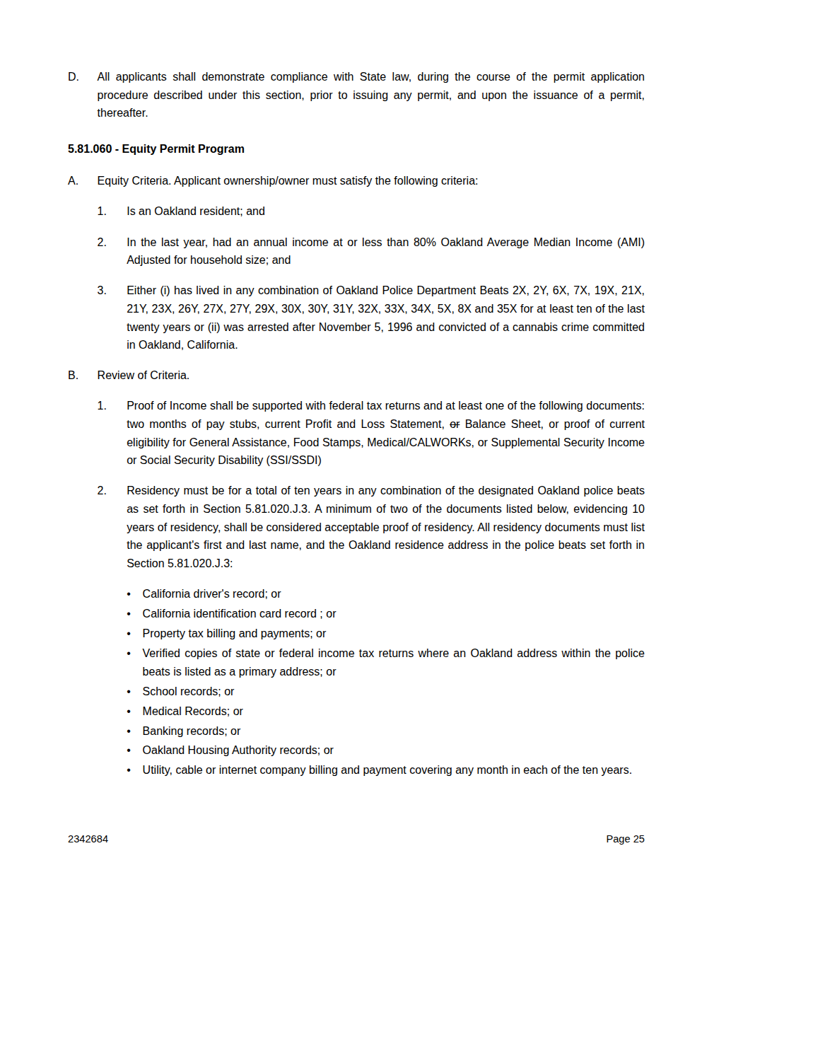D.
All applicants shall demonstrate compliance with State law, during the course of the permit application procedure described under this section, prior to issuing any permit, and upon the issuance of a permit, thereafter.
5.81.060 - Equity Permit Program
A.
Equity Criteria. Applicant ownership/owner must satisfy the following criteria:
1.
Is an Oakland resident; and
2.
In the last year, had an annual income at or less than 80% Oakland Average Median Income (AMI) Adjusted for household size; and
3.
Either (i) has lived in any combination of Oakland Police Department Beats 2X, 2Y, 6X, 7X, 19X, 21X, 21Y, 23X, 26Y, 27X, 27Y, 29X, 30X, 30Y, 31Y, 32X, 33X, 34X, 5X, 8X and 35X for at least ten of the last twenty years or (ii) was arrested after November 5, 1996 and convicted of a cannabis crime committed in Oakland, California.
B.
Review of Criteria.
1.
Proof of Income shall be supported with federal tax returns and at least one of the following documents: two months of pay stubs, current Profit and Loss Statement, or Balance Sheet, or proof of current eligibility for General Assistance, Food Stamps, Medical/CALWORKs, or Supplemental Security Income or Social Security Disability (SSI/SSDI)
2.
Residency must be for a total of ten years in any combination of the designated Oakland police beats as set forth in Section 5.81.020.J.3. A minimum of two of the documents listed below, evidencing 10 years of residency, shall be considered acceptable proof of residency. All residency documents must list the applicant's first and last name, and the Oakland residence address in the police beats set forth in Section 5.81.020.J.3:
California driver's record; or
California identification card record ; or
Property tax billing and payments; or
Verified copies of state or federal income tax returns where an Oakland address within the police beats is listed as a primary address; or
School records; or
Medical Records; or
Banking records; or
Oakland Housing Authority records; or
Utility, cable or internet company billing and payment covering any month in each of the ten years.
2342684 Page 25